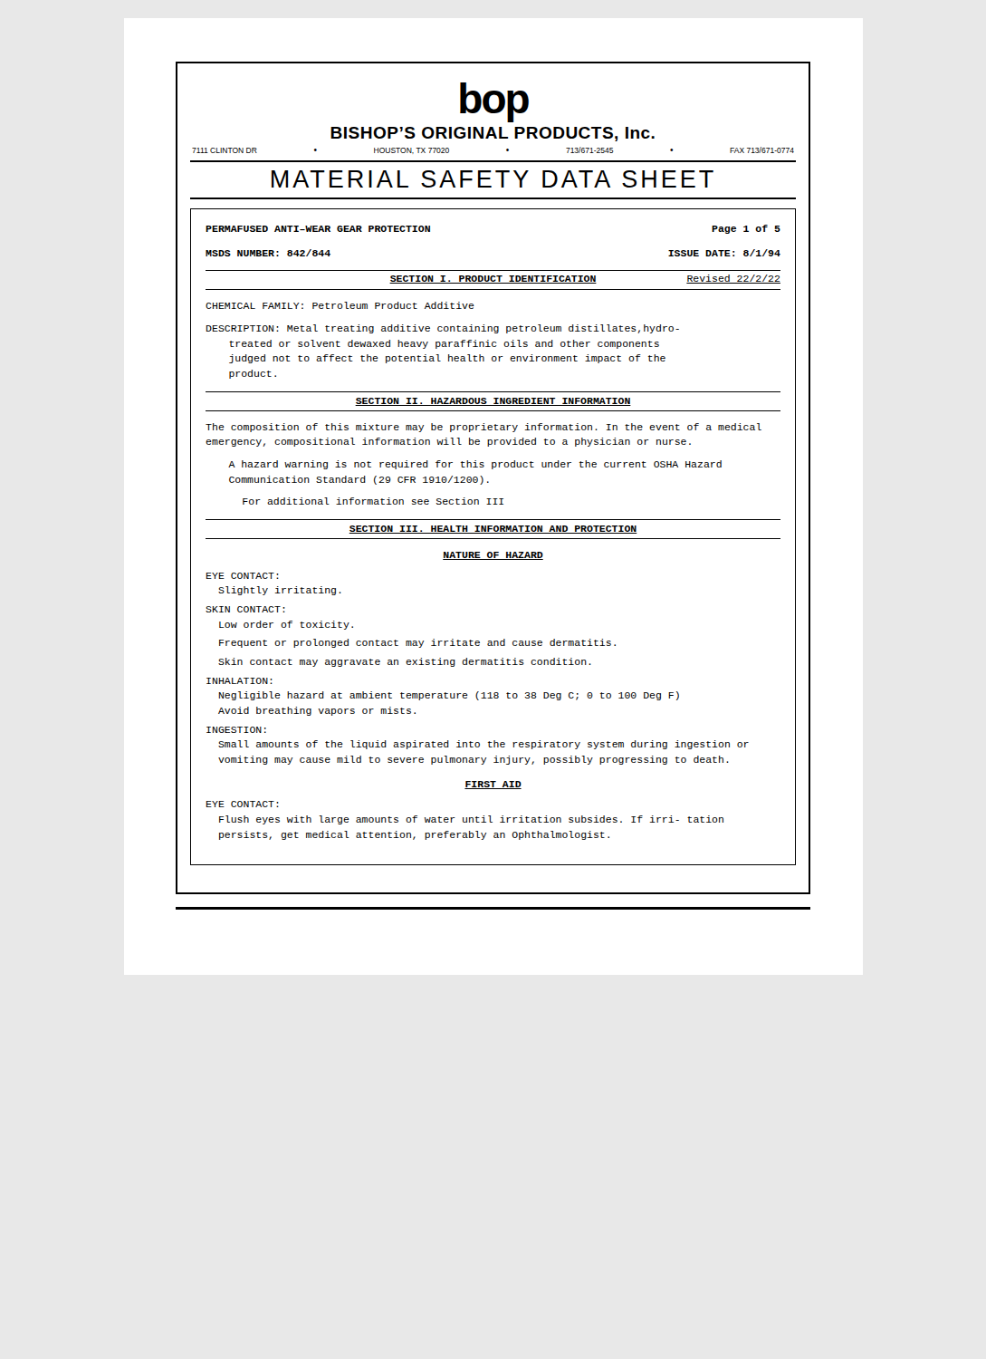bop
BISHOP’S ORIGINAL PRODUCTS, Inc.
7111 CLINTON DR • HOUSTON, TX 77020 • 713/671-2545 • FAX 713/671-0774
MATERIAL SAFETY DATA SHEET
PERMAFUSED ANTI–WEAR GEAR PROTECTION Page 1 of 5
MSDS NUMBER: 842/844 ISSUE DATE: 8/1/94
SECTION I. PRODUCT IDENTIFICATION Revised 22/2/22
CHEMICAL FAMILY: Petroleum Product Additive
DESCRIPTION: Metal treating additive containing petroleum distillates,hydro-
treated or solvent dewaxed heavy paraffinic oils and other components
judged not to affect the potential health or environment impact of the
product.
SECTION II. HAZARDOUS INGREDIENT INFORMATION
The composition of this mixture may be proprietary information. In the event of a medical emergency, compositional information will be provided to a physician or nurse.
A hazard warning is not required for this product under the current OSHA Hazard Communication Standard (29 CFR 1910/1200).
For additional information see Section III
SECTION III. HEALTH INFORMATION AND PROTECTION
NATURE OF HAZARD
EYE CONTACT:
Slightly irritating.
SKIN CONTACT:
Low order of toxicity.
Frequent or prolonged contact may irritate and cause dermatitis.
Skin contact may aggravate an existing dermatitis condition.
INHALATION:
Negligible hazard at ambient temperature (118 to 38 Deg C; 0 to 100 Deg F)
Avoid breathing vapors or mists.
INGESTION:
Small amounts of the liquid aspirated into the respiratory system during ingestion or vomiting may cause mild to severe pulmonary injury, possibly progressing to death.
FIRST AID
EYE CONTACT:
Flush eyes with large amounts of water until irritation subsides. If irri- tation persists, get medical attention, preferably an Ophthalmologist.